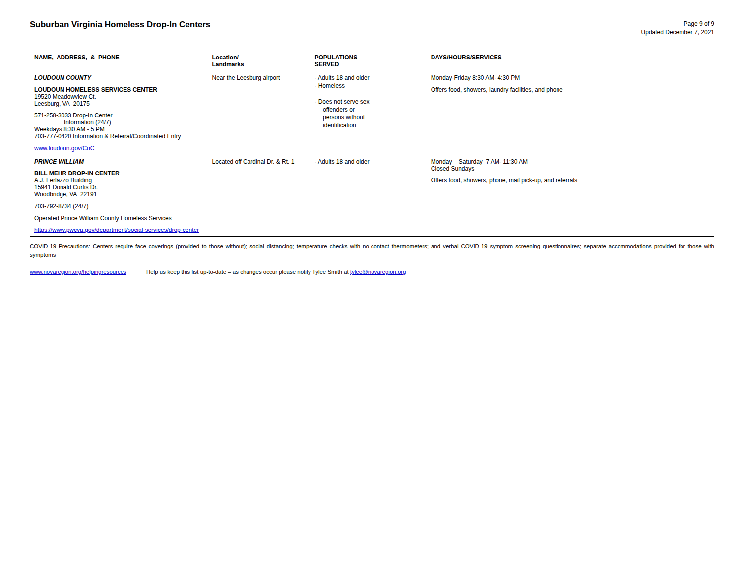Suburban Virginia Homeless Drop-In Centers
Page 9 of 9
Updated December 7, 2021
| NAME, ADDRESS, & PHONE | Location/ Landmarks | POPULATIONS SERVED | DAYS/HOURS/SERVICES |
| --- | --- | --- | --- |
| LOUDOUN COUNTY LOUDOUN HOMELESS SERVICES CENTER 19520 Meadowview Ct. Leesburg, VA 20175 571-258-3033 Drop-In Center Information (24/7) Weekdays 8:30 AM - 5 PM 703-777-0420 Information & Referral/Coordinated Entry www.loudoun.gov/CoC | Near the Leesburg airport | - Adults 18 and older - Homeless - Does not serve sex offenders or persons without identification | Monday-Friday 8:30 AM- 4:30 PM Offers food, showers, laundry facilities, and phone |
| PRINCE WILLIAM BILL MEHR DROP-IN CENTER A.J. Ferlazzo Building 15941 Donald Curtis Dr. Woodbridge, VA 22191 703-792-8734 (24/7) Operated Prince William County Homeless Services https://www.pwcva.gov/department/social-services/drop-center | Located off Cardinal Dr. & Rt. 1 | - Adults 18 and older | Monday – Saturday 7 AM- 11:30 AM Closed Sundays Offers food, showers, phone, mail pick-up, and referrals |
COVID-19 Precautions: Centers require face coverings (provided to those without); social distancing; temperature checks with no-contact thermometers; and verbal COVID-19 symptom screening questionnaires; separate accommodations provided for those with symptoms
www.novaregion.org/helpingresources Help us keep this list up-to-date – as changes occur please notify Tylee Smith at tylee@novaregion.org